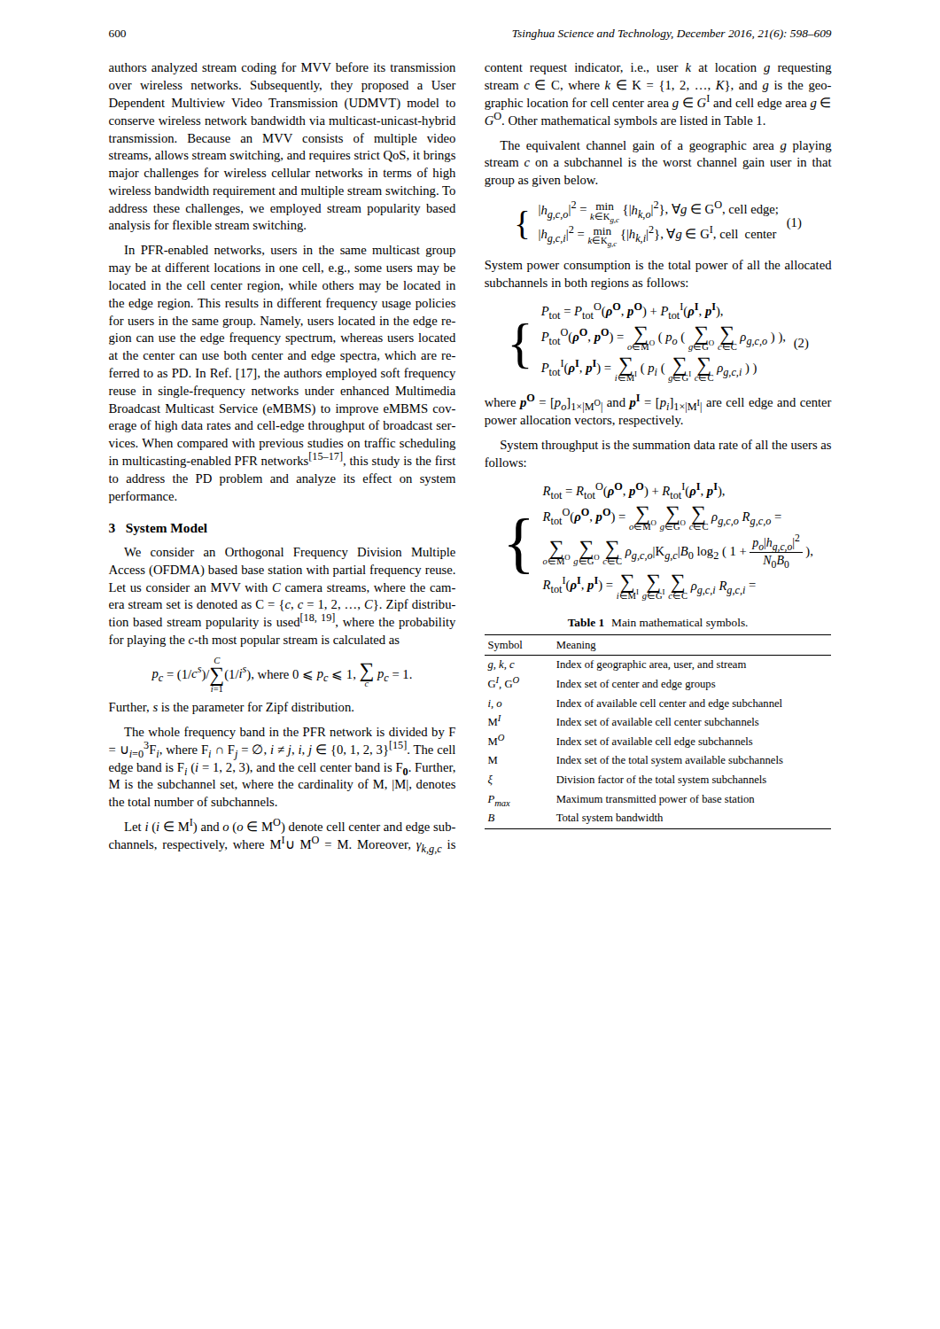600 Tsinghua Science and Technology, December 2016, 21(6): 598–609
authors analyzed stream coding for MVV before its transmission over wireless networks. Subsequently, they proposed a User Dependent Multiview Video Transmission (UDMVT) model to conserve wireless network bandwidth via multicast-unicast-hybrid transmission. Because an MVV consists of multiple video streams, allows stream switching, and requires strict QoS, it brings major challenges for wireless cellular networks in terms of high wireless bandwidth requirement and multiple stream switching. To address these challenges, we employed stream popularity based analysis for flexible stream switching.
In PFR-enabled networks, users in the same multicast group may be at different locations in one cell, e.g., some users may be located in the cell center region, while others may be located in the edge region. This results in different frequency usage policies for users in the same group. Namely, users located in the edge region can use the edge frequency spectrum, whereas users located at the center can use both center and edge spectra, which are referred to as PD. In Ref. [17], the authors employed soft frequency reuse in single-frequency networks under enhanced Multimedia Broadcast Multicast Service (eMBMS) to improve eMBMS coverage of high data rates and cell-edge throughput of broadcast services. When compared with previous studies on traffic scheduling in multicasting-enabled PFR networks[15–17], this study is the first to address the PD problem and analyze its effect on system performance.
3 System Model
We consider an Orthogonal Frequency Division Multiple Access (OFDMA) based base station with partial frequency reuse. Let us consider an MVV with C camera streams, where the camera stream set is denoted as C = {c, c = 1, 2, …, C}. Zipf distribution based stream popularity is used[18, 19], where the probability for playing the c-th most popular stream is calculated as
pc = (1/cs)/C∑i=1(1/is), where 0 ⩽ pc ⩽ 1, ∑c pc = 1.
Further, s is the parameter for Zipf distribution.
The whole frequency band in the PFR network is divided by F = ∪i=03Fi, where Fi ∩ Fj = ∅, i ≠ j, i, j ∈ {0, 1, 2, 3}[15]. The cell edge band is Fi (i = 1, 2, 3), and the cell center band is F0. Further, M is the subchannel set, where the cardinality of M, |M|, denotes the total number of subchannels.
Let i (i ∈ MI) and o (o ∈ MO) denote cell center and edge subchannels, respectively, where MI∪ MO = M. Moreover, γk,g,c is content request indicator, i.e., user k at location g requesting stream c ∈ C, where k ∈ K = {1, 2, …, K}, and g is the geographic location for cell center area g ∈ GI and cell edge area g ∈ GO. Other mathematical symbols are listed in Table 1.
The equivalent channel gain of a geographic area g playing stream c on a subchannel is the worst channel gain user in that group as given below.
{
|hg,c,o|2 = min k∈Kg,c {|hk,o|2}, ∀g ∈ GO, cell edge;
|hg,c,i|2 = min k∈Kg,c {|hk,i|2}, ∀g ∈ GI, cell center
(1)
System power consumption is the total power of all the allocated subchannels in both regions as follows:
{
Ptot = PtotO(ρO, pO) + PtotI(ρI, pI),
PtotO(ρO, pO) = ∑o∈MO ( po ( ∑g∈GO ∑c∈C ρg,c,o ) ),
PtotI(ρI, pI) = ∑i∈MI ( pi ( ∑g∈GI ∑c∈C ρg,c,i ) )
(2)
where pO = [po]1×|MO| and pI = [pi]1×|MI| are cell edge and center power allocation vectors, respectively.
System throughput is the summation data rate of all the users as follows:
{
Rtot = RtotO(ρO, pO) + RtotI(ρI, pI),
RtotO(ρO, pO) = ∑o∈MO ∑g∈GO ∑c∈C ρg,c,o Rg,c,o =
∑o∈MO ∑g∈GO ∑c∈C ρg,c,o|Kg,c|B0 log2 ( 1 + po|hg,c,o|2 N0B0 ),
RtotI(ρI, pI) = ∑i∈MI ∑g∈GI ∑c∈C ρg,c,i Rg,c,i =
Table 1 Main mathematical symbols.
| Symbol | Meaning |
| --- | --- |
| g, k, c | Index of geographic area, user, and stream |
| G I , G O | Index set of center and edge groups |
| i, o | Index of available cell center and edge subchannel |
| M I | Index set of available cell center subchannels |
| M O | Index set of available cell edge subchannels |
| M | Index set of the total system available subchannels |
| ξ | Division factor of the total system subchannels |
| P max | Maximum transmitted power of base station |
| B | Total system bandwidth |